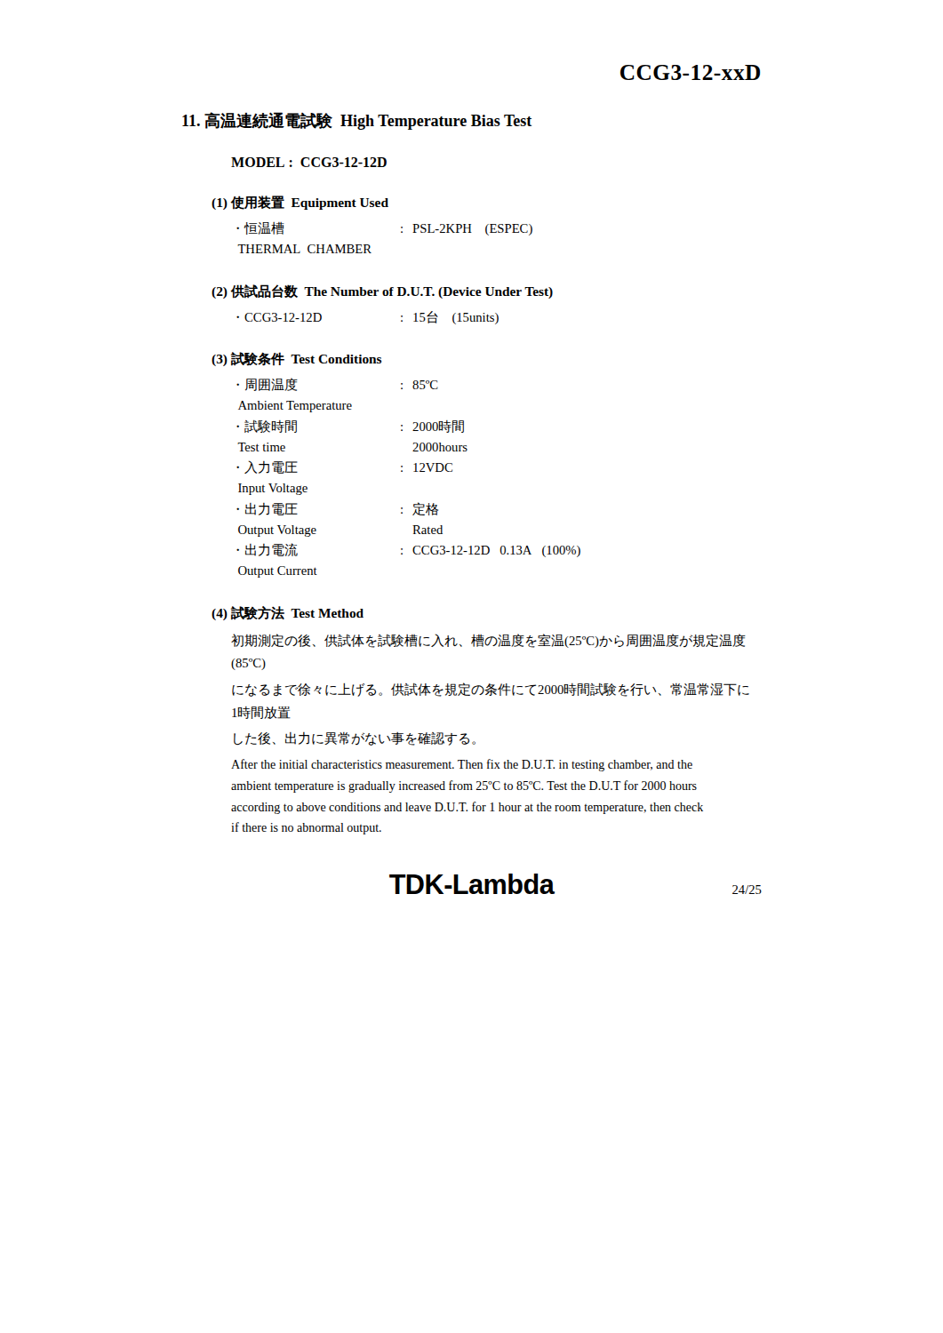CCG3-12-xxD
11. 高温連続通電試験 High Temperature Bias Test
MODEL : CCG3-12-12D
(1) 使用装置 Equipment Used
| ・恒温槽 | : | PSL-2KPH (ESPEC) |
| THERMAL CHAMBER | | |
(2) 供試品台数 The Number of D.U.T. (Device Under Test)
| ・CCG3-12-12D | : | 15台 (15units) |
(3) 試験条件 Test Conditions
| ・周囲温度 | : | 85ºC |
| Ambient Temperature | | |
| ・試験時間 | : | 2000時間 |
| Test time | | 2000hours |
| ・入力電圧 | : | 12VDC |
| Input Voltage | | |
| ・出力電圧 | : | 定格 |
| Output Voltage | | Rated |
| ・出力電流 | : | CCG3-12-12D 0.13A (100%) |
| Output Current | | |
(4) 試験方法 Test Method
初期測定の後、供試体を試験槽に入れ、槽の温度を室温(25ºC)から周囲温度が規定温度(85ºC)
になるまで徐々に上げる。供試体を規定の条件にて2000時間試験を行い、常温常湿下に1時間放置
した後、出力に異常がない事を確認する。
After the initial characteristics measurement. Then fix the D.U.T. in testing chamber, and the
ambient temperature is gradually increased from 25ºC to 85ºC. Test the D.U.T for 2000 hours
according to above conditions and leave D.U.T. for 1 hour at the room temperature, then check
if there is no abnormal output.
TDK-Lambda 24/25